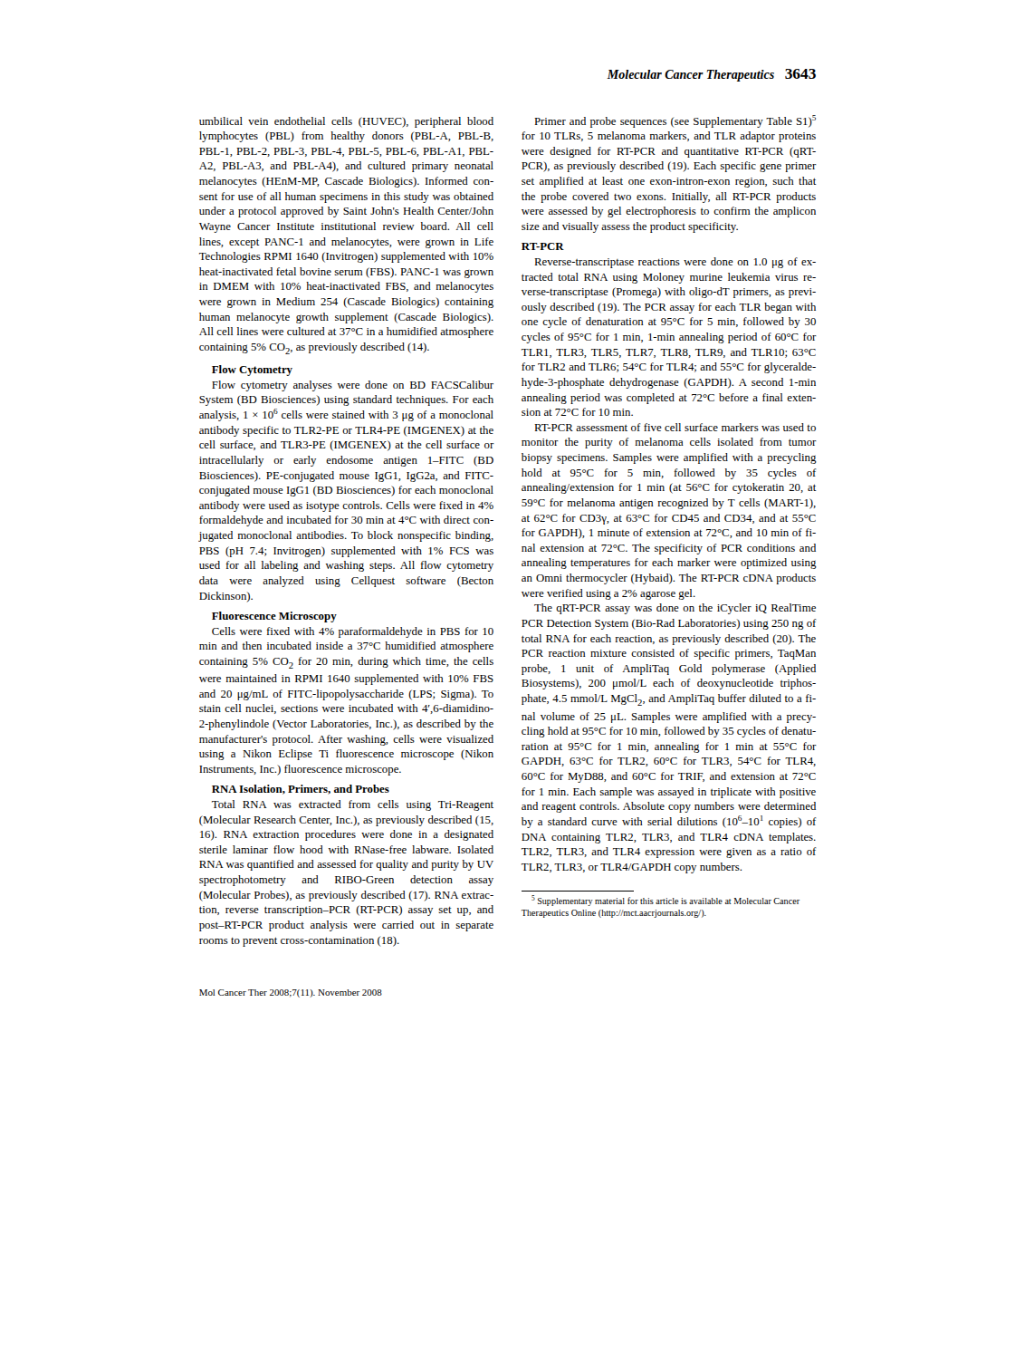Molecular Cancer Therapeutics3643
umbilical vein endothelial cells (HUVEC), peripheral blood lymphocytes (PBL) from healthy donors (PBL-A, PBL-B, PBL-1, PBL-2, PBL-3, PBL-4, PBL-5, PBL-6, PBL-A1, PBL-A2, PBL-A3, and PBL-A4), and cultured primary neonatal melanocytes (HEnM-MP, Cascade Biologics). Informed consent for use of all human specimens in this study was obtained under a protocol approved by Saint John's Health Center/John Wayne Cancer Institute institutional review board. All cell lines, except PANC-1 and melanocytes, were grown in Life Technologies RPMI 1640 (Invitrogen) supplemented with 10% heat-inactivated fetal bovine serum (FBS). PANC-1 was grown in DMEM with 10% heat-inactivated FBS, and melanocytes were grown in Medium 254 (Cascade Biologics) containing human melanocyte growth supplement (Cascade Biologics). All cell lines were cultured at 37°C in a humidified atmosphere containing 5% CO2, as previously described (14).
Flow Cytometry
Flow cytometry analyses were done on BD FACSCalibur System (BD Biosciences) using standard techniques. For each analysis, 1 × 106 cells were stained with 3 μg of a monoclonal antibody specific to TLR2-PE or TLR4-PE (IMGENEX) at the cell surface, and TLR3-PE (IMGENEX) at the cell surface or intracellularly or early endosome antigen 1–FITC (BD Biosciences). PE-conjugated mouse IgG1, IgG2a, and FITC-conjugated mouse IgG1 (BD Biosciences) for each monoclonal antibody were used as isotype controls. Cells were fixed in 4% formaldehyde and incubated for 30 min at 4°C with direct conjugated monoclonal antibodies. To block nonspecific binding, PBS (pH 7.4; Invitrogen) supplemented with 1% FCS was used for all labeling and washing steps. All flow cytometry data were analyzed using Cellquest software (Becton Dickinson).
Fluorescence Microscopy
Cells were fixed with 4% paraformaldehyde in PBS for 10 min and then incubated inside a 37°C humidified atmosphere containing 5% CO2 for 20 min, during which time, the cells were maintained in RPMI 1640 supplemented with 10% FBS and 20 μg/mL of FITC-lipopolysaccharide (LPS; Sigma). To stain cell nuclei, sections were incubated with 4′,6-diamidino-2-phenylindole (Vector Laboratories, Inc.), as described by the manufacturer's protocol. After washing, cells were visualized using a Nikon Eclipse Ti fluorescence microscope (Nikon Instruments, Inc.) fluorescence microscope.
RNA Isolation, Primers, and Probes
Total RNA was extracted from cells using Tri-Reagent (Molecular Research Center, Inc.), as previously described (15, 16). RNA extraction procedures were done in a designated sterile laminar flow hood with RNase-free labware. Isolated RNA was quantified and assessed for quality and purity by UV spectrophotometry and RIBO-Green detection assay (Molecular Probes), as previously described (17). RNA extraction, reverse transcription–PCR (RT-PCR) assay set up, and post–RT-PCR product analysis were carried out in separate rooms to prevent cross-contamination (18).
Primer and probe sequences (see Supplementary Table S1)5 for 10 TLRs, 5 melanoma markers, and TLR adaptor proteins were designed for RT-PCR and quantitative RT-PCR (qRT-PCR), as previously described (19). Each specific gene primer set amplified at least one exon-intron-exon region, such that the probe covered two exons. Initially, all RT-PCR products were assessed by gel electrophoresis to confirm the amplicon size and visually assess the product specificity.
RT-PCR
Reverse-transcriptase reactions were done on 1.0 μg of extracted total RNA using Moloney murine leukemia virus reverse-transcriptase (Promega) with oligo-dT primers, as previously described (19). The PCR assay for each TLR began with one cycle of denaturation at 95°C for 5 min, followed by 30 cycles of 95°C for 1 min, 1-min annealing period of 60°C for TLR1, TLR3, TLR5, TLR7, TLR8, TLR9, and TLR10; 63°C for TLR2 and TLR6; 54°C for TLR4; and 55°C for glyceraldehyde-3-phosphate dehydrogenase (GAPDH). A second 1-min annealing period was completed at 72°C before a final extension at 72°C for 10 min.
RT-PCR assessment of five cell surface markers was used to monitor the purity of melanoma cells isolated from tumor biopsy specimens. Samples were amplified with a precycling hold at 95°C for 5 min, followed by 35 cycles of annealing/extension for 1 min (at 56°C for cytokeratin 20, at 59°C for melanoma antigen recognized by T cells (MART-1), at 62°C for CD3γ, at 63°C for CD45 and CD34, and at 55°C for GAPDH), 1 minute of extension at 72°C, and 10 min of final extension at 72°C. The specificity of PCR conditions and annealing temperatures for each marker were optimized using an Omni thermocycler (Hybaid). The RT-PCR cDNA products were verified using a 2% agarose gel.
The qRT-PCR assay was done on the iCycler iQ RealTime PCR Detection System (Bio-Rad Laboratories) using 250 ng of total RNA for each reaction, as previously described (20). The PCR reaction mixture consisted of specific primers, TaqMan probe, 1 unit of AmpliTaq Gold polymerase (Applied Biosystems), 200 μmol/L each of deoxynucleotide triphosphate, 4.5 mmol/L MgCl2, and AmpliTaq buffer diluted to a final volume of 25 μL. Samples were amplified with a precycling hold at 95°C for 10 min, followed by 35 cycles of denaturation at 95°C for 1 min, annealing for 1 min at 55°C for GAPDH, 63°C for TLR2, 60°C for TLR3, 54°C for TLR4, 60°C for MyD88, and 60°C for TRIF, and extension at 72°C for 1 min. Each sample was assayed in triplicate with positive and reagent controls. Absolute copy numbers were determined by a standard curve with serial dilutions (106–101 copies) of DNA containing TLR2, TLR3, and TLR4 cDNA templates. TLR2, TLR3, and TLR4 expression were given as a ratio of TLR2, TLR3, or TLR4/GAPDH copy numbers.
5 Supplementary material for this article is available at Molecular Cancer Therapeutics Online (http://mct.aacrjournals.org/).
Mol Cancer Ther 2008;7(11). November 2008